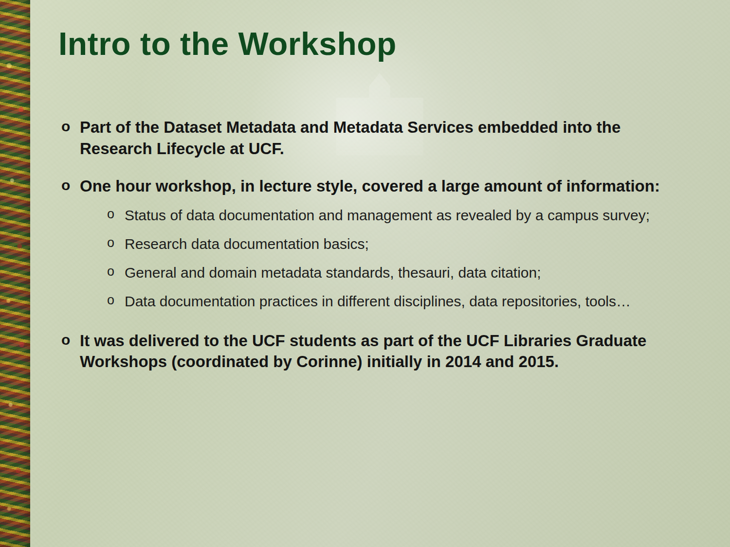Intro to the Workshop
Part of the Dataset Metadata and Metadata Services embedded into the Research Lifecycle at UCF.
One hour workshop, in lecture style, covered a large amount of information:
Status of data documentation and management as revealed by a campus survey;
Research data documentation basics;
General and domain metadata standards, thesauri, data citation;
Data documentation practices in different disciplines, data repositories, tools…
It was delivered to the UCF students as part of the UCF Libraries Graduate Workshops (coordinated by Corinne) initially in 2014 and 2015.